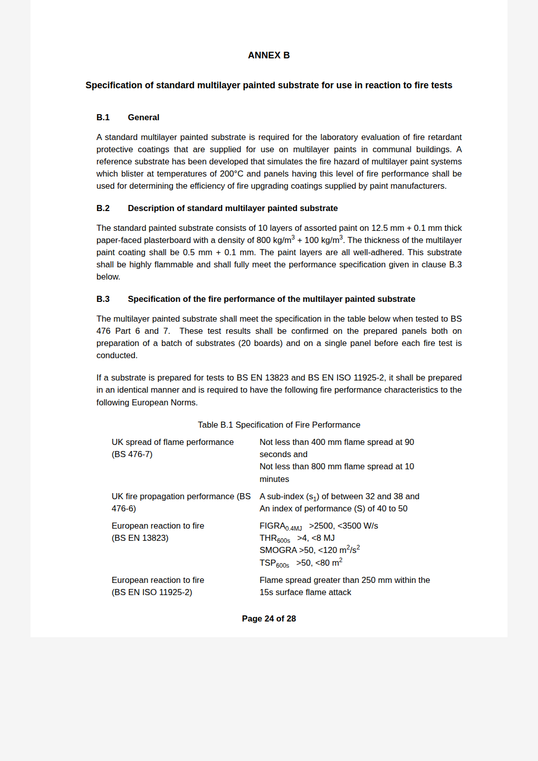ANNEX B
Specification of standard multilayer painted substrate for use in reaction to fire tests
B.1 General
A standard multilayer painted substrate is required for the laboratory evaluation of fire retardant protective coatings that are supplied for use on multilayer paints in communal buildings. A reference substrate has been developed that simulates the fire hazard of multilayer paint systems which blister at temperatures of 200°C and panels having this level of fire performance shall be used for determining the efficiency of fire upgrading coatings supplied by paint manufacturers.
B.2 Description of standard multilayer painted substrate
The standard painted substrate consists of 10 layers of assorted paint on 12.5 mm + 0.1 mm thick paper-faced plasterboard with a density of 800 kg/m3 + 100 kg/m3. The thickness of the multilayer paint coating shall be 0.5 mm + 0.1 mm. The paint layers are all well-adhered. This substrate shall be highly flammable and shall fully meet the performance specification given in clause B.3 below.
B.3 Specification of the fire performance of the multilayer painted substrate
The multilayer painted substrate shall meet the specification in the table below when tested to BS 476 Part 6 and 7. These test results shall be confirmed on the prepared panels both on preparation of a batch of substrates (20 boards) and on a single panel before each fire test is conducted.
If a substrate is prepared for tests to BS EN 13823 and BS EN ISO 11925-2, it shall be prepared in an identical manner and is required to have the following fire performance characteristics to the following European Norms.
Table B.1 Specification of Fire Performance
| UK spread of flame performance (BS 476-7) | Not less than 400 mm flame spread at 90 seconds and Not less than 800 mm flame spread at 10 minutes |
| UK fire propagation performance (BS 476-6) | A sub-index (s 1 ) of between 32 and 38 and An index of performance (S) of 40 to 50 |
| European reaction to fire (BS EN 13823) | FIGRA 0.4MJ >2500, <3500 W/s THR 600s >4, <8 MJ SMOGRA >50, <120 m 2 /s 2 TSP 600s >50, <80 m 2 |
| European reaction to fire (BS EN ISO 11925-2) | Flame spread greater than 250 mm within the 15s surface flame attack |
Page 24 of 28